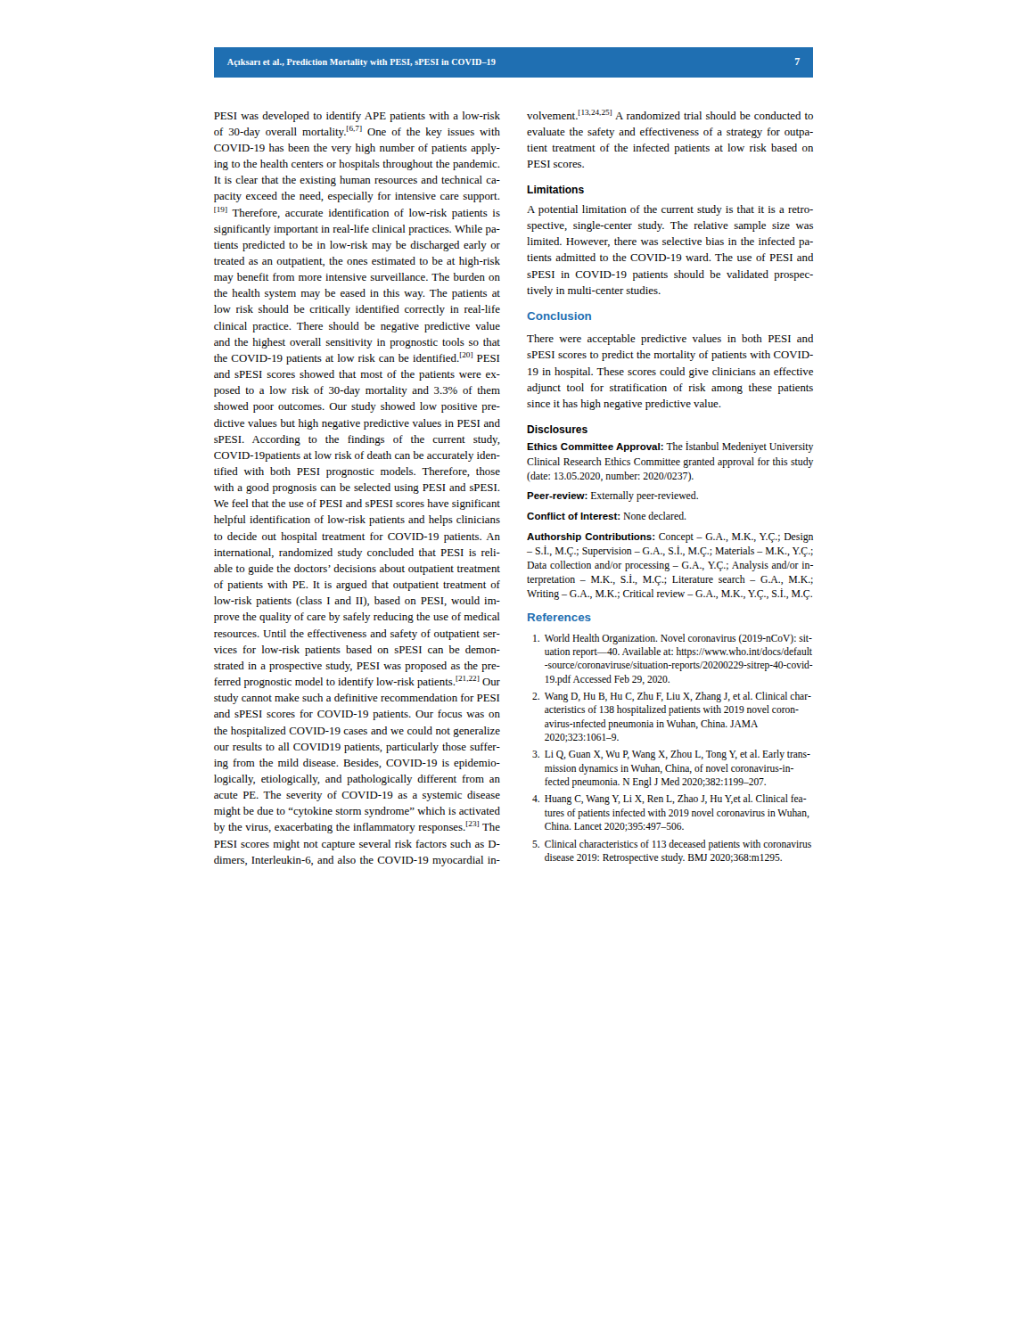Açıksarı et al., Prediction Mortality with PESI, sPESI in COVID–19
7
PESI was developed to identify APE patients with a low-risk of 30-day overall mortality.[6,7] One of the key issues with COVID-19 has been the very high number of patients applying to the health centers or hospitals throughout the pandemic. It is clear that the existing human resources and technical capacity exceed the need, especially for intensive care support.[19] Therefore, accurate identification of low-risk patients is significantly important in real-life clinical practices. While patients predicted to be in low-risk may be discharged early or treated as an outpatient, the ones estimated to be at high-risk may benefit from more intensive surveillance. The burden on the health system may be eased in this way. The patients at low risk should be critically identified correctly in real-life clinical practice. There should be negative predictive value and the highest overall sensitivity in prognostic tools so that the COVID-19 patients at low risk can be identified.[20] PESI and sPESI scores showed that most of the patients were exposed to a low risk of 30-day mortality and 3.3% of them showed poor outcomes. Our study showed low positive predictive values but high negative predictive values in PESI and sPESI. According to the findings of the current study, COVID-19patients at low risk of death can be accurately identified with both PESI prognostic models. Therefore, those with a good prognosis can be selected using PESI and sPESI. We feel that the use of PESI and sPESI scores have significant helpful identification of low-risk patients and helps clinicians to decide out hospital treatment for COVID-19 patients. An international, randomized study concluded that PESI is reliable to guide the doctors’ decisions about outpatient treatment of patients with PE. It is argued that outpatient treatment of low-risk patients (class I and II), based on PESI, would improve the quality of care by safely reducing the use of medical resources. Until the effectiveness and safety of outpatient services for low-risk patients based on sPESI can be demonstrated in a prospective study, PESI was proposed as the preferred prognostic model to identify low-risk patients.[21,22] Our study cannot make such a definitive recommendation for PESI and sPESI scores for COVID-19 patients. Our focus was on the hospitalized COVID-19 cases and we could not generalize our results to all COVID19 patients, particularly those suffering from the mild disease. Besides, COVID-19 is epidemiologically, etiologically, and pathologically different from an acute PE. The severity of COVID-19 as a systemic disease might be due to “cytokine storm syndrome” which is activated by the virus, exacerbating the inflammatory responses.[23] The PESI scores might not capture several risk factors such as D-dimers, Interleukin-6, and also the COVID-19 myocardial involvement.[13,24,25] A randomized trial should be conducted to evaluate the safety and effectiveness of a strategy for outpatient treatment of the infected patients at low risk based on PESI scores.
Limitations
A potential limitation of the current study is that it is a retrospective, single-center study. The relative sample size was limited. However, there was selective bias in the infected patients admitted to the COVID-19 ward. The use of PESI and sPESI in COVID-19 patients should be validated prospectively in multi-center studies.
Conclusion
There were acceptable predictive values in both PESI and sPESI scores to predict the mortality of patients with COVID-19 in hospital. These scores could give clinicians an effective adjunct tool for stratification of risk among these patients since it has high negative predictive value.
Disclosures
Ethics Committee Approval: The İstanbul Medeniyet University Clinical Research Ethics Committee granted approval for this study (date: 13.05.2020, number: 2020/0237).
Peer-review: Externally peer-reviewed.
Conflict of Interest: None declared.
Authorship Contributions: Concept – G.A., M.K., Y.Ç.; Design – S.İ., M.Ç.; Supervision – G.A., S.İ., M.Ç.; Materials – M.K., Y.Ç.; Data collection and/or processing – G.A., Y.Ç.; Analysis and/or interpretation – M.K., S.İ., M.Ç.; Literature search – G.A., M.K.; Writing – G.A., M.K.; Critical review – G.A., M.K., Y.Ç., S.İ., M.Ç.
References
World Health Organization. Novel coronavirus (2019-nCoV): situation report—40. Available at: https://www.who.int/docs/default-source/coronaviruse/situation-reports/20200229-sitrep-40-covid-19.pdf Accessed Feb 29, 2020.
Wang D, Hu B, Hu C, Zhu F, Liu X, Zhang J, et al. Clinical characteristics of 138 hospitalized patients with 2019 novel coronavirus-ınfected pneumonia in Wuhan, China. JAMA 2020;323:1061–9.
Li Q, Guan X, Wu P, Wang X, Zhou L, Tong Y, et al. Early transmission dynamics in Wuhan, China, of novel coronavirus-infected pneumonia. N Engl J Med 2020;382:1199–207.
Huang C, Wang Y, Li X, Ren L, Zhao J, Hu Y,et al. Clinical features of patients infected with 2019 novel coronavirus in Wuhan, China. Lancet 2020;395:497–506.
Clinical characteristics of 113 deceased patients with coronavirus disease 2019: Retrospective study. BMJ 2020;368:m1295.